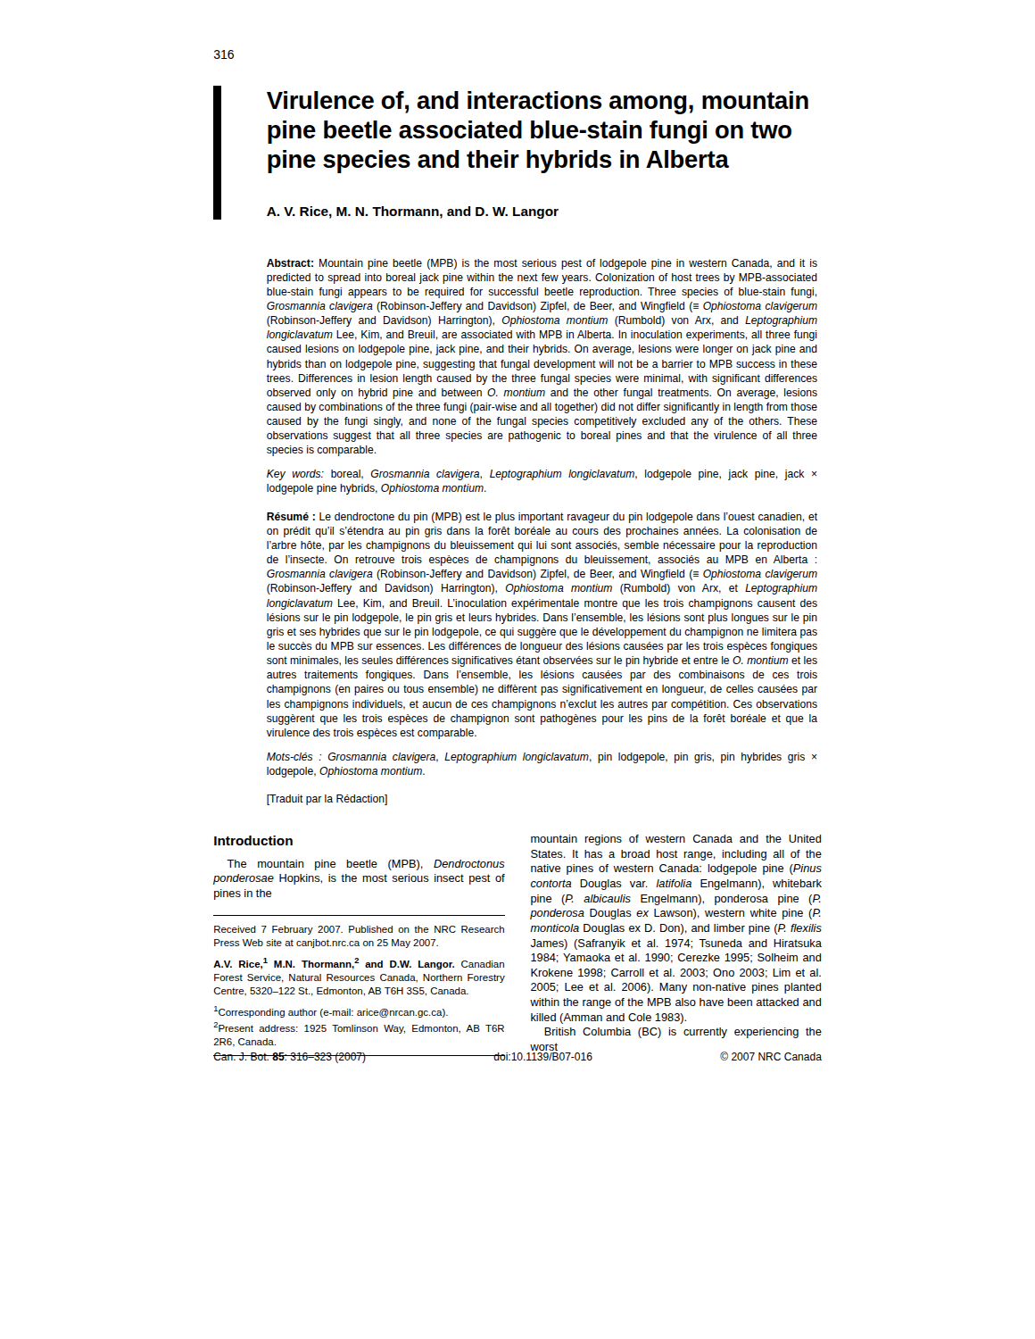316
Virulence of, and interactions among, mountain pine beetle associated blue-stain fungi on two pine species and their hybrids in Alberta
A. V. Rice, M. N. Thormann, and D. W. Langor
Abstract: Mountain pine beetle (MPB) is the most serious pest of lodgepole pine in western Canada, and it is predicted to spread into boreal jack pine within the next few years. Colonization of host trees by MPB-associated blue-stain fungi appears to be required for successful beetle reproduction. Three species of blue-stain fungi, Grosmannia clavigera (Robinson-Jeffery and Davidson) Zipfel, de Beer, and Wingfield (≡ Ophiostoma clavigerum (Robinson-Jeffery and Davidson) Harrington), Ophiostoma montium (Rumbold) von Arx, and Leptographium longiclavatum Lee, Kim, and Breuil, are associated with MPB in Alberta. In inoculation experiments, all three fungi caused lesions on lodgepole pine, jack pine, and their hybrids. On average, lesions were longer on jack pine and hybrids than on lodgepole pine, suggesting that fungal development will not be a barrier to MPB success in these trees. Differences in lesion length caused by the three fungal species were minimal, with significant differences observed only on hybrid pine and between O. montium and the other fungal treatments. On average, lesions caused by combinations of the three fungi (pair-wise and all together) did not differ significantly in length from those caused by the fungi singly, and none of the fungal species competitively excluded any of the others. These observations suggest that all three species are pathogenic to boreal pines and that the virulence of all three species is comparable.
Key words: boreal, Grosmannia clavigera, Leptographium longiclavatum, lodgepole pine, jack pine, jack × lodgepole pine hybrids, Ophiostoma montium.
Résumé : Le dendroctone du pin (MPB) est le plus important ravageur du pin lodgepole dans l’ouest canadien, et on prédit qu’il s’étendra au pin gris dans la forêt boréale au cours des prochaines années. La colonisation de l’arbre hôte, par les champignons du bleuissement qui lui sont associés, semble nécessaire pour la reproduction de l’insecte. On retrouve trois espèces de champignons du bleuissement, associés au MPB en Alberta : Grosmannia clavigera (Robinson-Jeffery and Davidson) Zipfel, de Beer, and Wingfield (≡ Ophiostoma clavigerum (Robinson-Jeffery and Davidson) Harrington), Ophiostoma montium (Rumbold) von Arx, et Leptographium longiclavatum Lee, Kim, and Breuil. L’inoculation expérimentale montre que les trois champignons causent des lésions sur le pin lodgepole, le pin gris et leurs hybrides. Dans l’ensemble, les lésions sont plus longues sur le pin gris et ses hybrides que sur le pin lodgepole, ce qui suggère que le développement du champignon ne limitera pas le succès du MPB sur essences. Les différences de longueur des lésions causées par les trois espèces fongiques sont minimales, les seules différences significatives étant observées sur le pin hybride et entre le O. montium et les autres traitements fongiques. Dans l’ensemble, les lésions causées par des combinaisons de ces trois champignons (en paires ou tous ensemble) ne diffèrent pas significativement en longueur, de celles causées par les champignons individuels, et aucun de ces champignons n’exclut les autres par compétition. Ces observations suggèrent que les trois espèces de champignon sont pathogènes pour les pins de la forêt boréale et que la virulence des trois espèces est comparable.
Mots-clés : Grosmannia clavigera, Leptographium longiclavatum, pin lodgepole, pin gris, pin hybrides gris × lodgepole, Ophiostoma montium.
[Traduit par la Rédaction]
Introduction
The mountain pine beetle (MPB), Dendroctonus ponderosae Hopkins, is the most serious insect pest of pines in the
Received 7 February 2007. Published on the NRC Research Press Web site at canjbot.nrc.ca on 25 May 2007.
A.V. Rice,1 M.N. Thormann,2 and D.W. Langor. Canadian Forest Service, Natural Resources Canada, Northern Forestry Centre, 5320–122 St., Edmonton, AB T6H 3S5, Canada.
1 Corresponding author (e-mail: arice@nrcan.gc.ca).
2 Present address: 1925 Tomlinson Way, Edmonton, AB T6R 2R6, Canada.
mountain regions of western Canada and the United States. It has a broad host range, including all of the native pines of western Canada: lodgepole pine (Pinus contorta Douglas var. latifolia Engelmann), whitebark pine (P. albicaulis Engelmann), ponderosa pine (P. ponderosa Douglas ex Lawson), western white pine (P. monticola Douglas ex D. Don), and limber pine (P. flexilis James) (Safranyik et al. 1974; Tsuneda and Hiratsuka 1984; Yamaoka et al. 1990; Cerezke 1995; Solheim and Krokene 1998; Carroll et al. 2003; Ono 2003; Lim et al. 2005; Lee et al. 2006). Many non-native pines planted within the range of the MPB also have been attacked and killed (Amman and Cole 1983).
British Columbia (BC) is currently experiencing the worst
Can. J. Bot. 85: 316–323 (2007)
doi:10.1139/B07-016
© 2007 NRC Canada